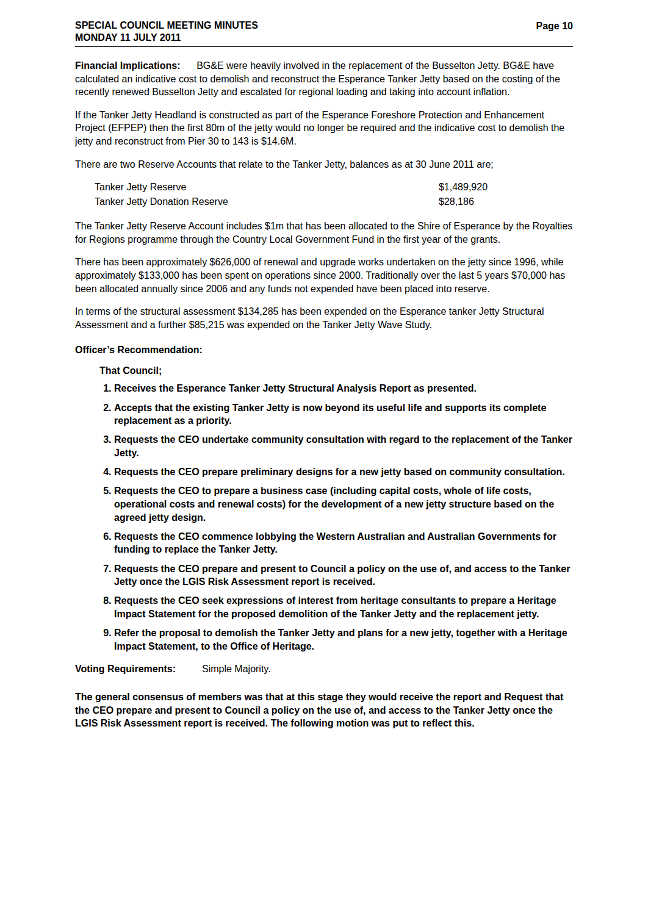Special Council Meeting Minutes
Monday 11 July 2011
Page 10
Financial Implications: BG&E were heavily involved in the replacement of the Busselton Jetty. BG&E have calculated an indicative cost to demolish and reconstruct the Esperance Tanker Jetty based on the costing of the recently renewed Busselton Jetty and escalated for regional loading and taking into account inflation.
If the Tanker Jetty Headland is constructed as part of the Esperance Foreshore Protection and Enhancement Project (EFPEP) then the first 80m of the jetty would no longer be required and the indicative cost to demolish the jetty and reconstruct from Pier 30 to 143 is $14.6M.
There are two Reserve Accounts that relate to the Tanker Jetty, balances as at 30 June 2011 are;
| Tanker Jetty Reserve | $1,489,920 |
| Tanker Jetty Donation Reserve | $28,186 |
The Tanker Jetty Reserve Account includes $1m that has been allocated to the Shire of Esperance by the Royalties for Regions programme through the Country Local Government Fund in the first year of the grants.
There has been approximately $626,000 of renewal and upgrade works undertaken on the jetty since 1996, while approximately $133,000 has been spent on operations since 2000. Traditionally over the last 5 years $70,000 has been allocated annually since 2006 and any funds not expended have been placed into reserve.
In terms of the structural assessment $134,285 has been expended on the Esperance tanker Jetty Structural Assessment and a further $85,215 was expended on the Tanker Jetty Wave Study.
Officer’s Recommendation:
That Council;
Receives the Esperance Tanker Jetty Structural Analysis Report as presented.
Accepts that the existing Tanker Jetty is now beyond its useful life and supports its complete replacement as a priority.
Requests the CEO undertake community consultation with regard to the replacement of the Tanker Jetty.
Requests the CEO prepare preliminary designs for a new jetty based on community consultation.
Requests the CEO to prepare a business case (including capital costs, whole of life costs, operational costs and renewal costs) for the development of a new jetty structure based on the agreed jetty design.
Requests the CEO commence lobbying the Western Australian and Australian Governments for funding to replace the Tanker Jetty.
Requests the CEO prepare and present to Council a policy on the use of, and access to the Tanker Jetty once the LGIS Risk Assessment report is received.
Requests the CEO seek expressions of interest from heritage consultants to prepare a Heritage Impact Statement for the proposed demolition of the Tanker Jetty and the replacement jetty.
Refer the proposal to demolish the Tanker Jetty and plans for a new jetty, together with a Heritage Impact Statement, to the Office of Heritage.
Voting Requirements: Simple Majority.
The general consensus of members was that at this stage they would receive the report and Request that the CEO prepare and present to Council a policy on the use of, and access to the Tanker Jetty once the LGIS Risk Assessment report is received. The following motion was put to reflect this.